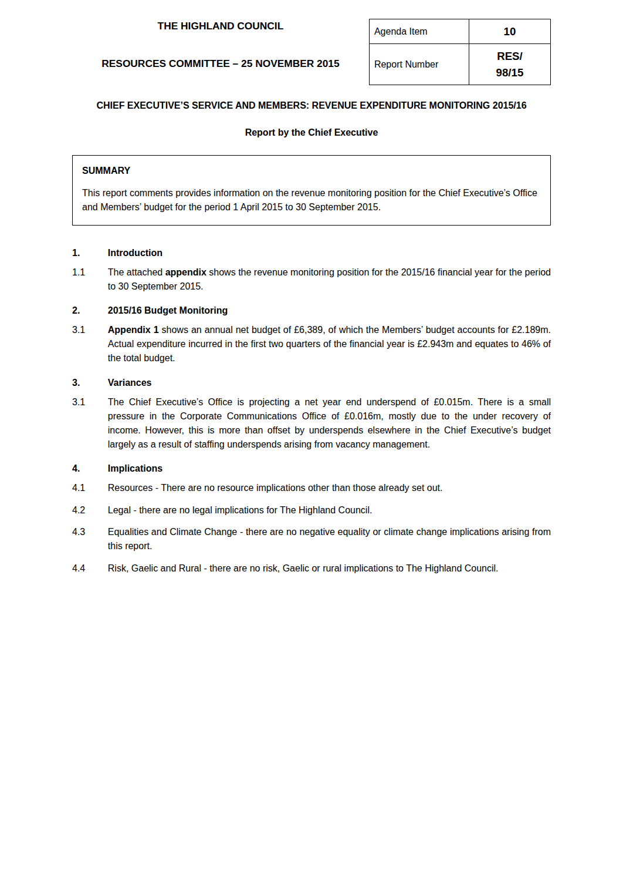| The Highland Council Resources Committee – 25 November 2015 | / Agenda Item / 10 / / Report Number / RES/ 98/15 / |
Chief Executive’s Service and Members: Revenue Expenditure Monitoring 2015/16
Report by the Chief Executive
Summary
This report comments provides information on the revenue monitoring position for the Chief Executive’s Office and Members’ budget for the period 1 April 2015 to 30 September 2015.
1. Introduction
1.1 The attached appendix shows the revenue monitoring position for the 2015/16 financial year for the period to 30 September 2015.
2. 2015/16 Budget Monitoring
3.1 Appendix 1 shows an annual net budget of £6,389, of which the Members’ budget accounts for £2.189m. Actual expenditure incurred in the first two quarters of the financial year is £2.943m and equates to 46% of the total budget.
3. Variances
3.1 The Chief Executive’s Office is projecting a net year end underspend of £0.015m. There is a small pressure in the Corporate Communications Office of £0.016m, mostly due to the under recovery of income. However, this is more than offset by underspends elsewhere in the Chief Executive’s budget largely as a result of staffing underspends arising from vacancy management.
4. Implications
4.1 Resources - There are no resource implications other than those already set out.
4.2 Legal - there are no legal implications for The Highland Council.
4.3 Equalities and Climate Change - there are no negative equality or climate change implications arising from this report.
4.4 Risk, Gaelic and Rural - there are no risk, Gaelic or rural implications to The Highland Council.